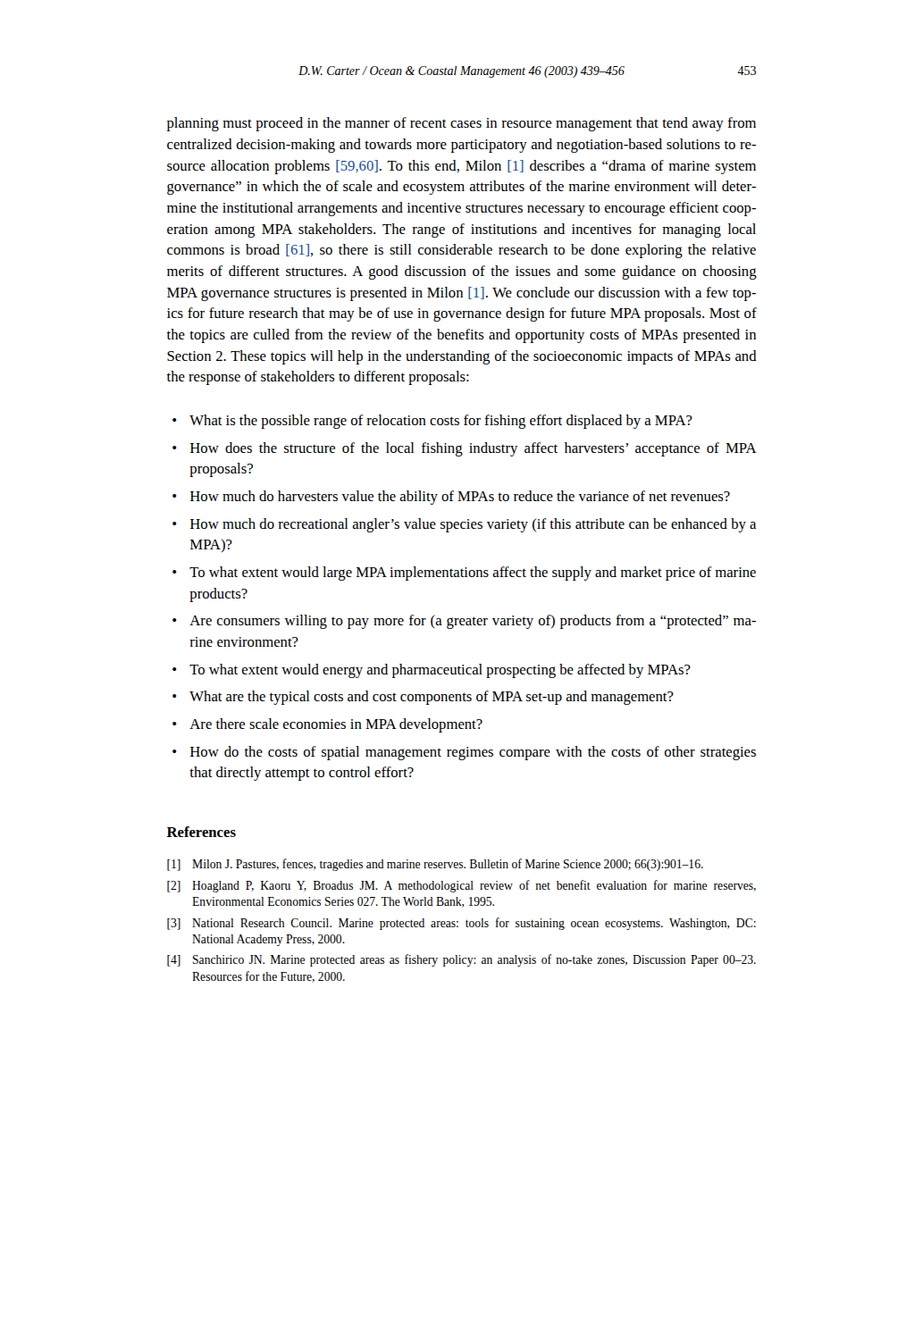D.W. Carter / Ocean & Coastal Management 46 (2003) 439–456 453
planning must proceed in the manner of recent cases in resource management that tend away from centralized decision-making and towards more participatory and negotiation-based solutions to resource allocation problems [59,60]. To this end, Milon [1] describes a “drama of marine system governance” in which the of scale and ecosystem attributes of the marine environment will determine the institutional arrangements and incentive structures necessary to encourage efficient cooperation among MPA stakeholders. The range of institutions and incentives for managing local commons is broad [61], so there is still considerable research to be done exploring the relative merits of different structures. A good discussion of the issues and some guidance on choosing MPA governance structures is presented in Milon [1]. We conclude our discussion with a few topics for future research that may be of use in governance design for future MPA proposals. Most of the topics are culled from the review of the benefits and opportunity costs of MPAs presented in Section 2. These topics will help in the understanding of the socioeconomic impacts of MPAs and the response of stakeholders to different proposals:
What is the possible range of relocation costs for fishing effort displaced by a MPA?
How does the structure of the local fishing industry affect harvesters’ acceptance of MPA proposals?
How much do harvesters value the ability of MPAs to reduce the variance of net revenues?
How much do recreational angler’s value species variety (if this attribute can be enhanced by a MPA)?
To what extent would large MPA implementations affect the supply and market price of marine products?
Are consumers willing to pay more for (a greater variety of) products from a “protected” marine environment?
To what extent would energy and pharmaceutical prospecting be affected by MPAs?
What are the typical costs and cost components of MPA set-up and management?
Are there scale economies in MPA development?
How do the costs of spatial management regimes compare with the costs of other strategies that directly attempt to control effort?
References
[1] Milon J. Pastures, fences, tragedies and marine reserves. Bulletin of Marine Science 2000; 66(3):901–16.
[2] Hoagland P, Kaoru Y, Broadus JM. A methodological review of net benefit evaluation for marine reserves, Environmental Economics Series 027. The World Bank, 1995.
[3] National Research Council. Marine protected areas: tools for sustaining ocean ecosystems. Washington, DC: National Academy Press, 2000.
[4] Sanchirico JN. Marine protected areas as fishery policy: an analysis of no-take zones, Discussion Paper 00–23. Resources for the Future, 2000.